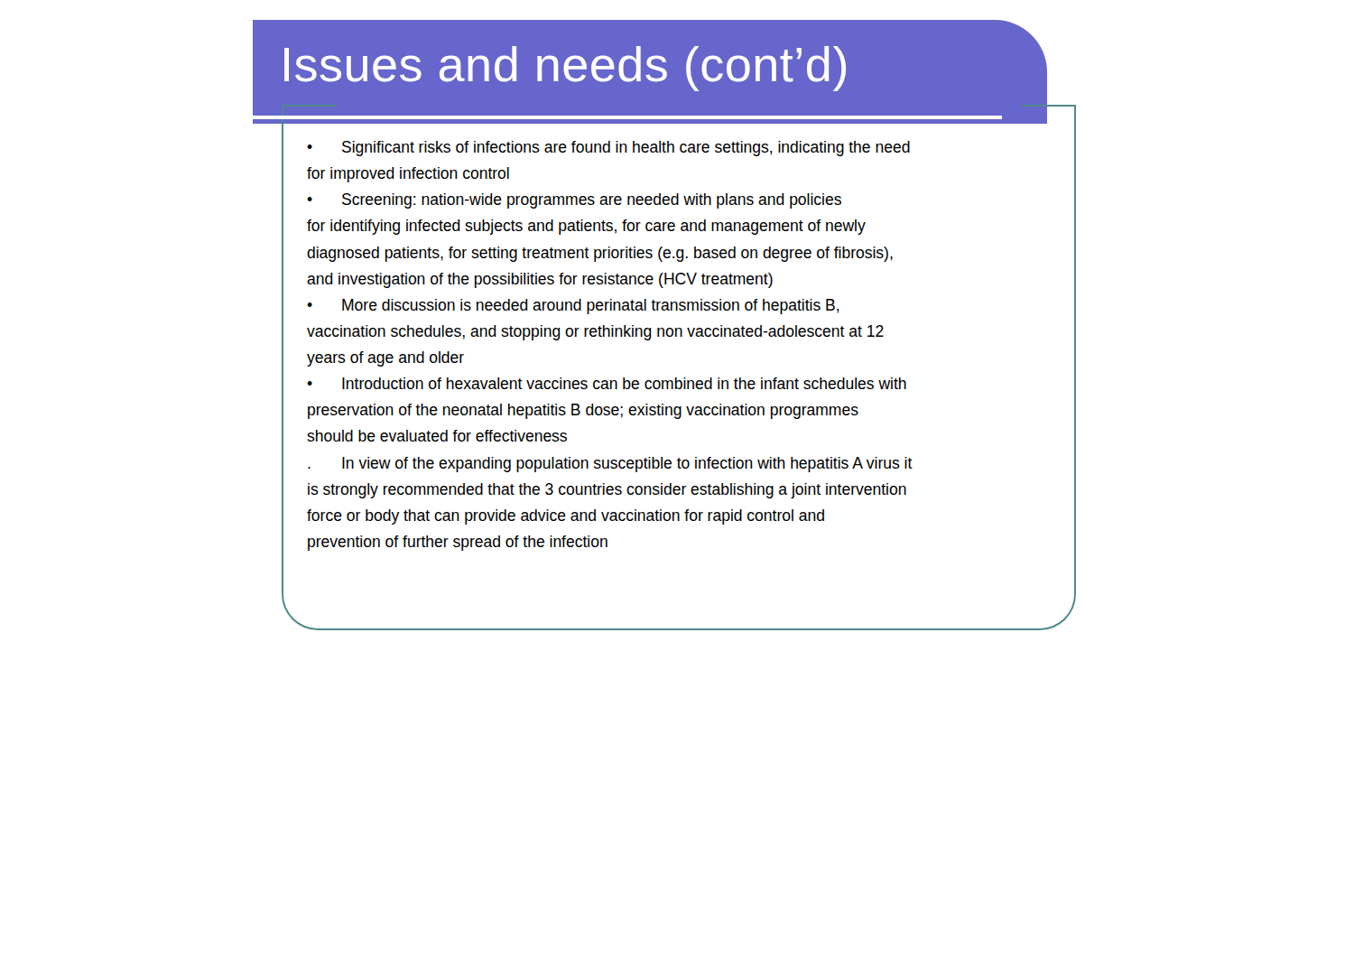Issues and needs (cont’d)
•Significant risks of infections are found in health care settings, indicating the need
for improved infection control
•Screening: nation-wide programmes are needed with plans and policies
for identifying infected subjects and patients, for care and management of newly
diagnosed patients, for setting treatment priorities (e.g. based on degree of fibrosis),
and investigation of the possibilities for resistance (HCV treatment)
•More discussion is needed around perinatal transmission of hepatitis B,
vaccination schedules, and stopping or rethinking non vaccinated-adolescent at 12
years of age and older
•Introduction of hexavalent vaccines can be combined in the infant schedules with
preservation of the neonatal hepatitis B dose; existing vaccination programmes
should be evaluated for effectiveness
. In view of the expanding population susceptible to infection with hepatitis A virus it
is strongly recommended that the 3 countries consider establishing a joint intervention
force or body that can provide advice and vaccination for rapid control and
prevention of further spread of the infection